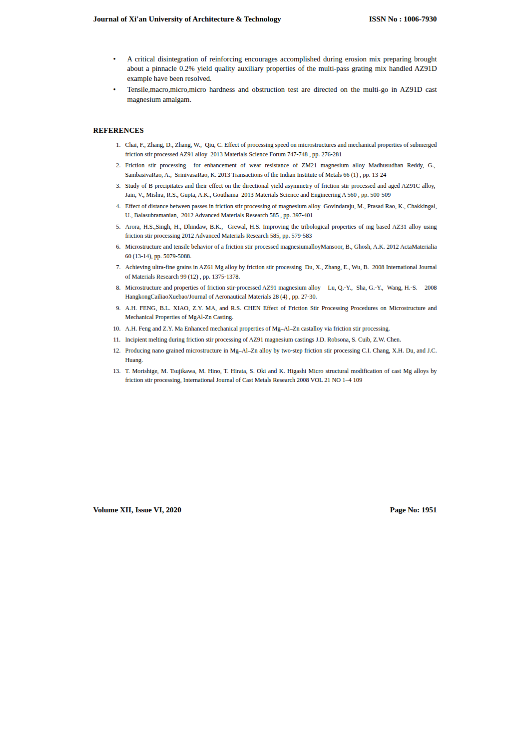Journal of Xi'an University of Architecture & Technology
ISSN No : 1006-7930
•
A critical disintegration of reinforcing encourages accomplished during erosion mix preparing brought about a pinnacle 0.2% yield quality auxiliary properties of the multi-pass grating mix handled AZ91D example have been resolved.
•
Tensile,macro,micro,micro hardness and obstruction test are directed on the multi-go in AZ91D cast magnesium amalgam.
REFERENCES
Chai, F., Zhang, D., Zhang, W., Qiu, C. Effect of processing speed on microstructures and mechanical properties of submerged friction stir processed AZ91 alloy 2013 Materials Science Forum 747-748 , pp. 276-281
Friction stir processing for enhancement of wear resistance of ZM21 magnesium alloy Madhusudhan Reddy, G., SambasivaRao, A., SrinivasaRao, K. 2013 Transactions of the Indian Institute of Metals 66 (1) , pp. 13-24
Study of B-precipitates and their effect on the directional yield asymmetry of friction stir processed and aged AZ91C alloy, Jain, V., Mishra, R.S., Gupta, A.K., Gouthama 2013 Materials Science and Engineering A 560 , pp. 500-509
Effect of distance between passes in friction stir processing of magnesium alloy Govindaraju, M., Prasad Rao, K., Chakkingal, U., Balasubramanian, 2012 Advanced Materials Research 585 , pp. 397-401
Arora, H.S.,Singh, H., Dhindaw, B.K., Grewal, H.S. Improving the tribological properties of mg based AZ31 alloy using friction stir processing 2012 Advanced Materials Research 585, pp. 579-583
Microstructure and tensile behavior of a friction stir processed magnesiumalloyMansoor, B., Ghosh, A.K. 2012 ActaMaterialia 60 (13-14), pp. 5079-5088.
Achieving ultra-fine grains in AZ61 Mg alloy by friction stir processing Du, X., Zhang, E., Wu, B. 2008 International Journal of Materials Research 99 (12) , pp. 1375-1378.
Microstructure and properties of friction stir-processed AZ91 magnesium alloy Lu, Q.-Y., Sha, G.-Y., Wang, H.-S. 2008 HangkongCailiaoXuebao/Journal of Aeronautical Materials 28 (4) , pp. 27-30.
A.H. FENG, B.L. XIAO, Z.Y. MA, and R.S. CHEN Effect of Friction Stir Processing Procedures on Microstructure and Mechanical Properties of MgAl-Zn Casting.
A.H. Feng and Z.Y. Ma Enhanced mechanical properties of Mg–Al–Zn castalloy via friction stir processing.
Incipient melting during friction stir processing of AZ91 magnesium castings J.D. Robsona, S. Cuib, Z.W. Chen.
Producing nano grained microstructure in Mg–Al–Zn alloy by two-step friction stir processing C.I. Chang, X.H. Du, and J.C. Huang.
T. Morishige, M. Tsujikawa, M. Hino, T. Hirata, S. Oki and K. Higashi Micro structural modification of cast Mg alloys by friction stir processing, International Journal of Cast Metals Research 2008 VOL 21 NO 1–4 109
Volume XII, Issue VI, 2020
Page No: 1951